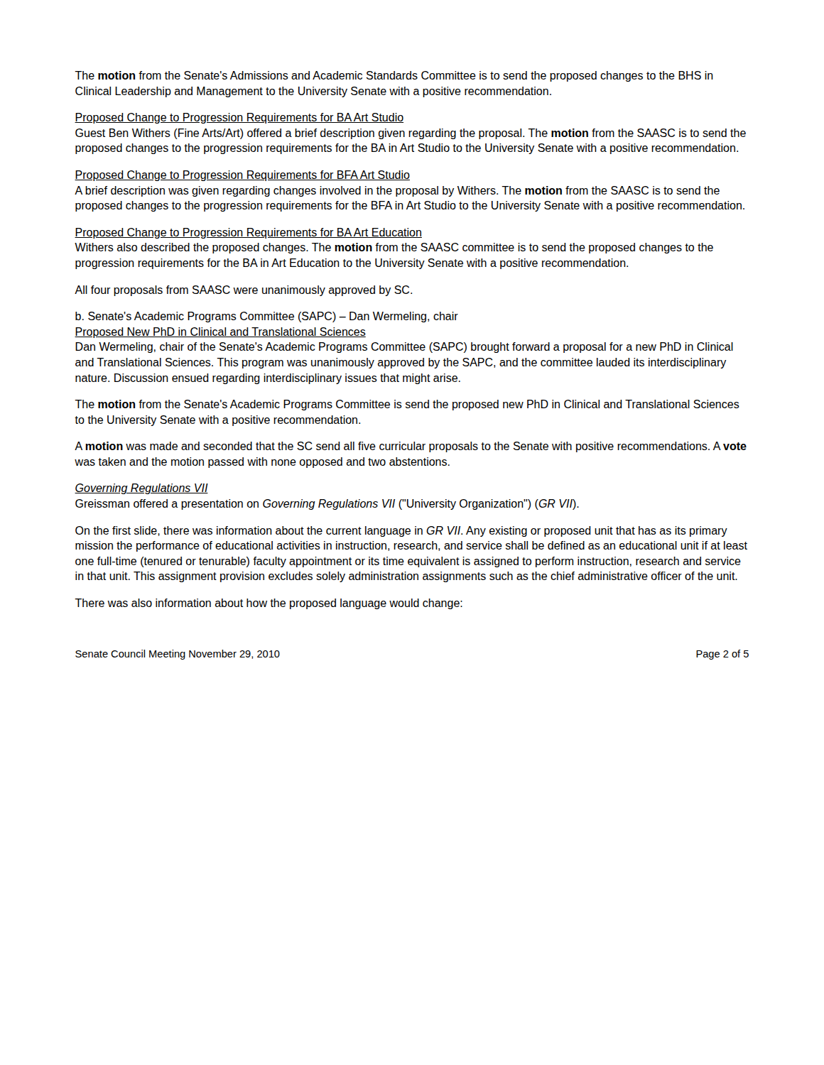The motion from the Senate's Admissions and Academic Standards Committee is to send the proposed changes to the BHS in Clinical Leadership and Management to the University Senate with a positive recommendation.
Proposed Change to Progression Requirements for BA Art Studio
Guest Ben Withers (Fine Arts/Art) offered a brief description given regarding the proposal. The motion from the SAASC is to send the proposed changes to the progression requirements for the BA in Art Studio to the University Senate with a positive recommendation.
Proposed Change to Progression Requirements for BFA Art Studio
A brief description was given regarding changes involved in the proposal by Withers. The motion from the SAASC is to send the proposed changes to the progression requirements for the BFA in Art Studio to the University Senate with a positive recommendation.
Proposed Change to Progression Requirements for BA Art Education
Withers also described the proposed changes. The motion from the SAASC committee is to send the proposed changes to the progression requirements for the BA in Art Education to the University Senate with a positive recommendation.
All four proposals from SAASC were unanimously approved by SC.
b. Senate's Academic Programs Committee (SAPC) – Dan Wermeling, chair
Proposed New PhD in Clinical and Translational Sciences
Dan Wermeling, chair of the Senate's Academic Programs Committee (SAPC) brought forward a proposal for a new PhD in Clinical and Translational Sciences. This program was unanimously approved by the SAPC, and the committee lauded its interdisciplinary nature. Discussion ensued regarding interdisciplinary issues that might arise.
The motion from the Senate's Academic Programs Committee is send the proposed new PhD in Clinical and Translational Sciences to the University Senate with a positive recommendation.
A motion was made and seconded that the SC send all five curricular proposals to the Senate with positive recommendations. A vote was taken and the motion passed with none opposed and two abstentions.
Governing Regulations VII
Greissman offered a presentation on Governing Regulations VII ("University Organization") (GR VII).
On the first slide, there was information about the current language in GR VII. Any existing or proposed unit that has as its primary mission the performance of educational activities in instruction, research, and service shall be defined as an educational unit if at least one full-time (tenured or tenurable) faculty appointment or its time equivalent is assigned to perform instruction, research and service in that unit. This assignment provision excludes solely administration assignments such as the chief administrative officer of the unit.
There was also information about how the proposed language would change:
Senate Council Meeting November 29, 2010 Page 2 of 5